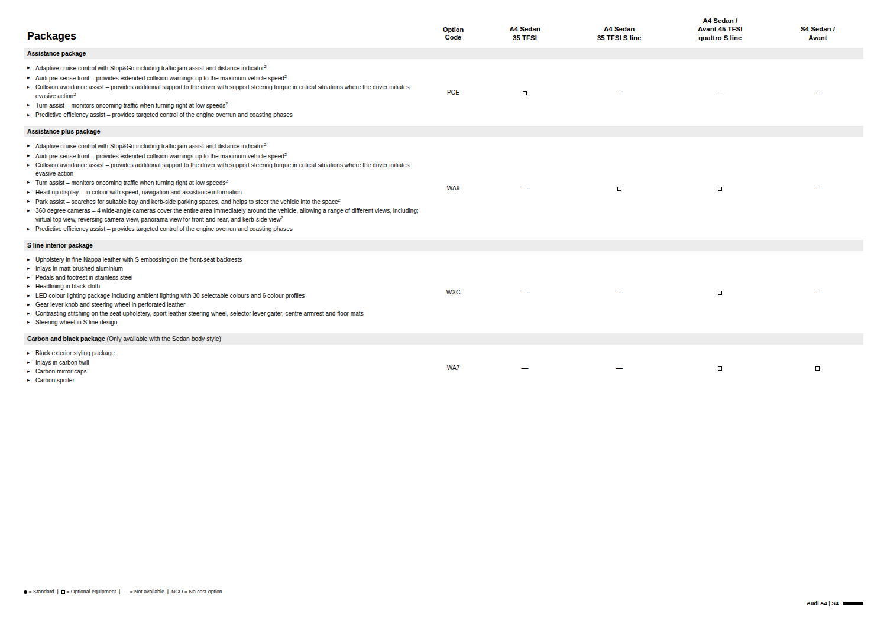| Packages | Option Code | A4 Sedan 35 TFSI | A4 Sedan 35 TFSI S line | A4 Sedan / Avant 45 TFSI quattro S line | S4 Sedan / Avant |
| --- | --- | --- | --- | --- | --- |
| Assistance package |
| Adaptive cruise control with Stop&Go including traffic jam assist and distance indicator 2 Audi pre-sense front – provides extended collision warnings up to the maximum vehicle speed 2 Collision avoidance assist – provides additional support to the driver with support steering torque in critical situations where the driver initiates evasive action 2 Turn assist – monitors oncoming traffic when turning right at low speeds 2 Predictive efficiency assist – provides targeted control of the engine overrun and coasting phases | PCE | | — | — | — |
| Assistance plus package |
| Adaptive cruise control with Stop&Go including traffic jam assist and distance indicator 2 Audi pre-sense front – provides extended collision warnings up to the maximum vehicle speed 2 Collision avoidance assist – provides additional support to the driver with support steering torque in critical situations where the driver initiates evasive action Turn assist – monitors oncoming traffic when turning right at low speeds 2 Head-up display – in colour with speed, navigation and assistance information Park assist – searches for suitable bay and kerb-side parking spaces, and helps to steer the vehicle into the space 2 360 degree cameras – 4 wide-angle cameras cover the entire area immediately around the vehicle, allowing a range of different views, including; virtual top view, reversing camera view, panorama view for front and rear, and kerb-side view 2 Predictive efficiency assist – provides targeted control of the engine overrun and coasting phases | WA9 | — | | | — |
| S line interior package |
| Upholstery in fine Nappa leather with S embossing on the front-seat backrests Inlays in matt brushed aluminium Pedals and footrest in stainless steel Headlining in black cloth LED colour lighting package including ambient lighting with 30 selectable colours and 6 colour profiles Gear lever knob and steering wheel in perforated leather Contrasting stitching on the seat upholstery, sport leather steering wheel, selector lever gaiter, centre armrest and floor mats Steering wheel in S line design | WXC | — | — | | — |
| Carbon and black package (Only available with the Sedan body style) |
| Black exterior styling package Inlays in carbon twill Carbon mirror caps Carbon spoiler | WA7 | — | — | | |
= Standard | = Optional equipment | — = Not available | NCO = No cost option
Audi A4 | S4